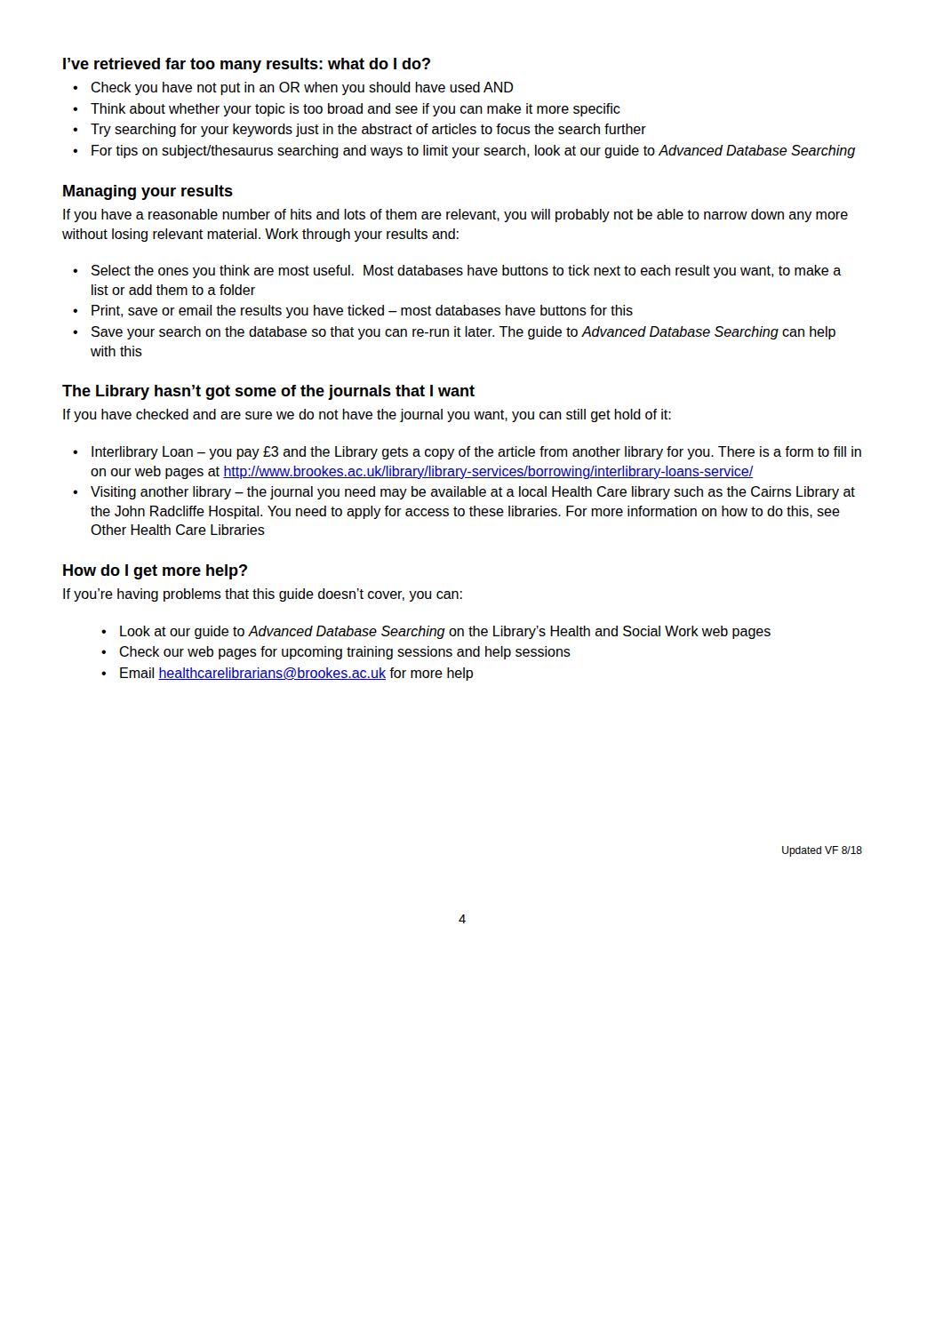I’ve retrieved far too many results: what do I do?
Check you have not put in an OR when you should have used AND
Think about whether your topic is too broad and see if you can make it more specific
Try searching for your keywords just in the abstract of articles to focus the search further
For tips on subject/thesaurus searching and ways to limit your search, look at our guide to Advanced Database Searching
Managing your results
If you have a reasonable number of hits and lots of them are relevant, you will probably not be able to narrow down any more without losing relevant material. Work through your results and:
Select the ones you think are most useful. Most databases have buttons to tick next to each result you want, to make a list or add them to a folder
Print, save or email the results you have ticked – most databases have buttons for this
Save your search on the database so that you can re-run it later. The guide to Advanced Database Searching can help with this
The Library hasn’t got some of the journals that I want
If you have checked and are sure we do not have the journal you want, you can still get hold of it:
Interlibrary Loan – you pay £3 and the Library gets a copy of the article from another library for you. There is a form to fill in on our web pages at http://www.brookes.ac.uk/library/library-services/borrowing/interlibrary-loans-service/
Visiting another library – the journal you need may be available at a local Health Care library such as the Cairns Library at the John Radcliffe Hospital. You need to apply for access to these libraries. For more information on how to do this, see Other Health Care Libraries
How do I get more help?
If you’re having problems that this guide doesn’t cover, you can:
Look at our guide to Advanced Database Searching on the Library’s Health and Social Work web pages
Check our web pages for upcoming training sessions and help sessions
Email healthcarelibrarians@brookes.ac.uk for more help
Updated VF 8/18
4